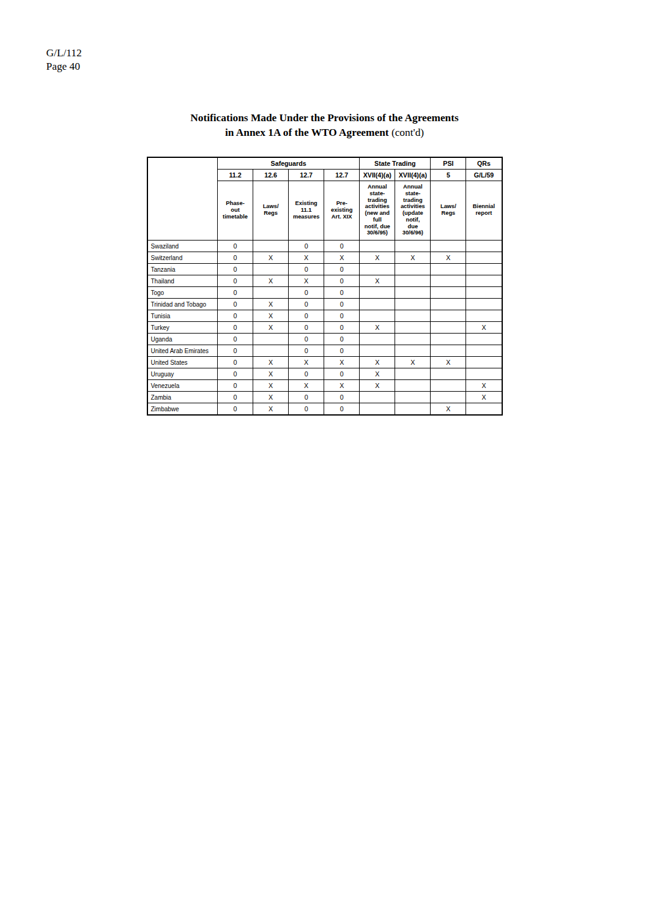G/L/112
Page 40
Notifications Made Under the Provisions of the Agreements
in Annex 1A of the WTO Agreement (cont'd)
| | Safeguards | State Trading | PSI | QRs |
| --- | --- | --- | --- | --- |
| 11.2 | 12.6 | 12.7 | 12.7 | XVII(4)(a) | XVII(4)(a) | 5 | G/L/59 |
| Phase- out timetable | Laws/ Regs | Existing 11.1 measures | Pre- existing Art. XIX | Annual state- trading activities (new and full notif, due 30/6/95) | Annual state- trading activities (update notif, due 30/6/96) | Laws/ Regs | Biennial report |
| Swaziland | 0 | | 0 | 0 | | | | |
| Switzerland | 0 | X | X | X | X | X | X | |
| Tanzania | 0 | | 0 | 0 | | | | |
| Thailand | 0 | X | X | 0 | X | | | |
| Togo | 0 | | 0 | 0 | | | | |
| Trinidad and Tobago | 0 | X | 0 | 0 | | | | |
| Tunisia | 0 | X | 0 | 0 | | | | |
| Turkey | 0 | X | 0 | 0 | X | | | X |
| Uganda | 0 | | 0 | 0 | | | | |
| United Arab Emirates | 0 | | 0 | 0 | | | | |
| United States | 0 | X | X | X | X | X | X | |
| Uruguay | 0 | X | 0 | 0 | X | | | |
| Venezuela | 0 | X | X | X | X | | | X |
| Zambia | 0 | X | 0 | 0 | | | | X |
| Zimbabwe | 0 | X | 0 | 0 | | | X | |